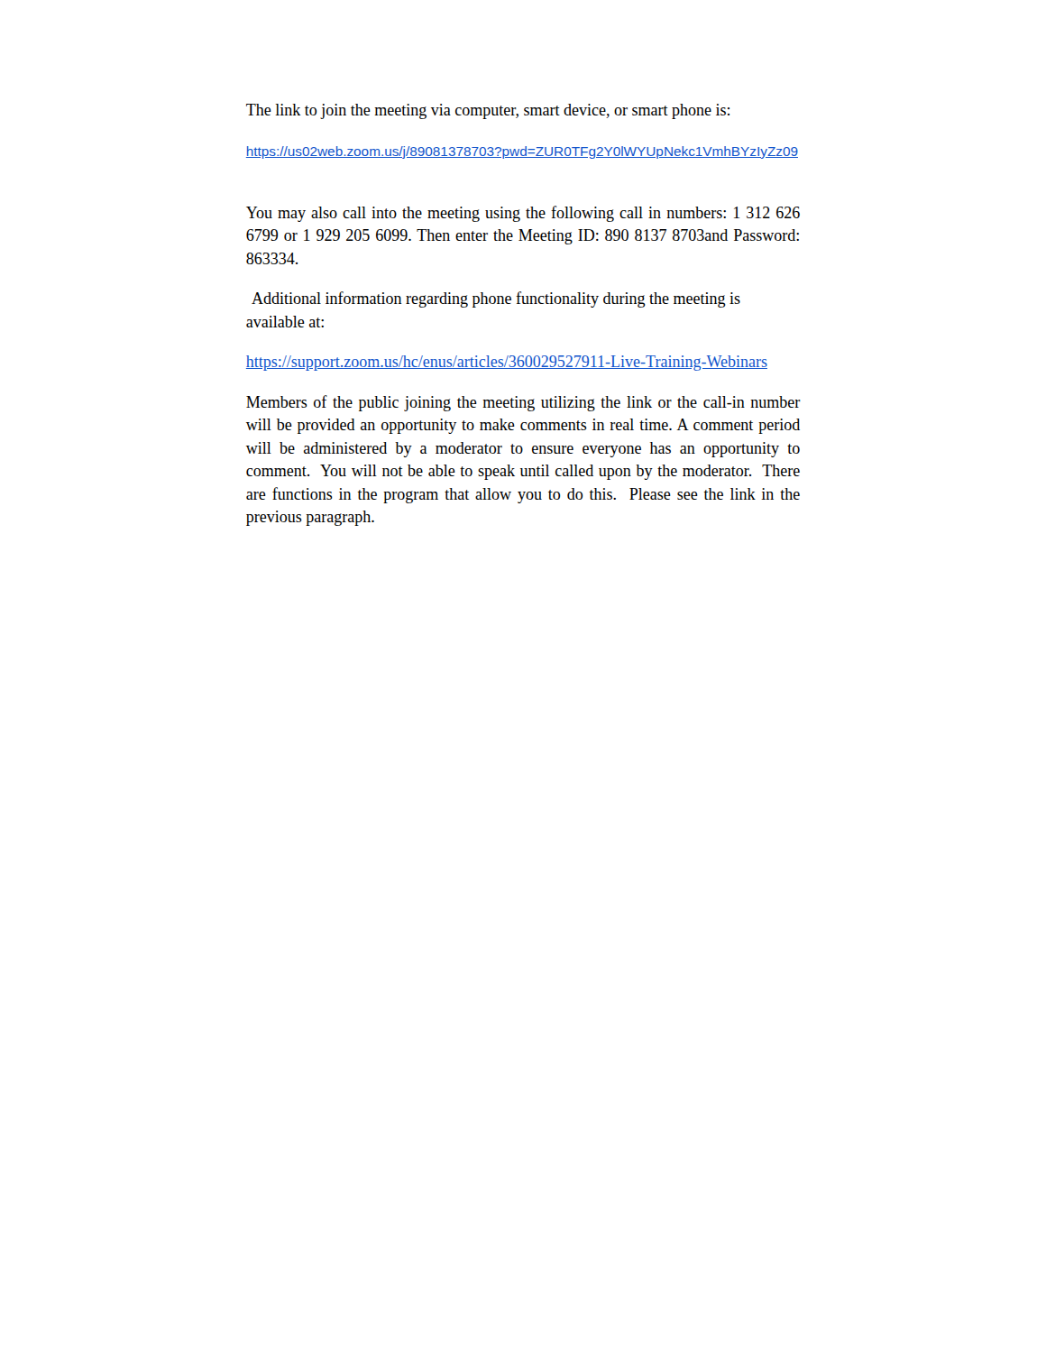The link to join the meeting via computer, smart device, or smart phone is:
https://us02web.zoom.us/j/89081378703?pwd=ZUR0TFg2Y0lWYUpNekc1VmhBYzIyZz09
You may also call into the meeting using the following call in numbers: 1 312 626 6799 or 1 929 205 6099. Then enter the Meeting ID: 890 8137 8703and Password: 863334.
Additional information regarding phone functionality during the meeting is available at:
https://support.zoom.us/hc/enus/articles/360029527911-Live-Training-Webinars
Members of the public joining the meeting utilizing the link or the call-in number will be provided an opportunity to make comments in real time. A comment period will be administered by a moderator to ensure everyone has an opportunity to comment. You will not be able to speak until called upon by the moderator. There are functions in the program that allow you to do this. Please see the link in the previous paragraph.